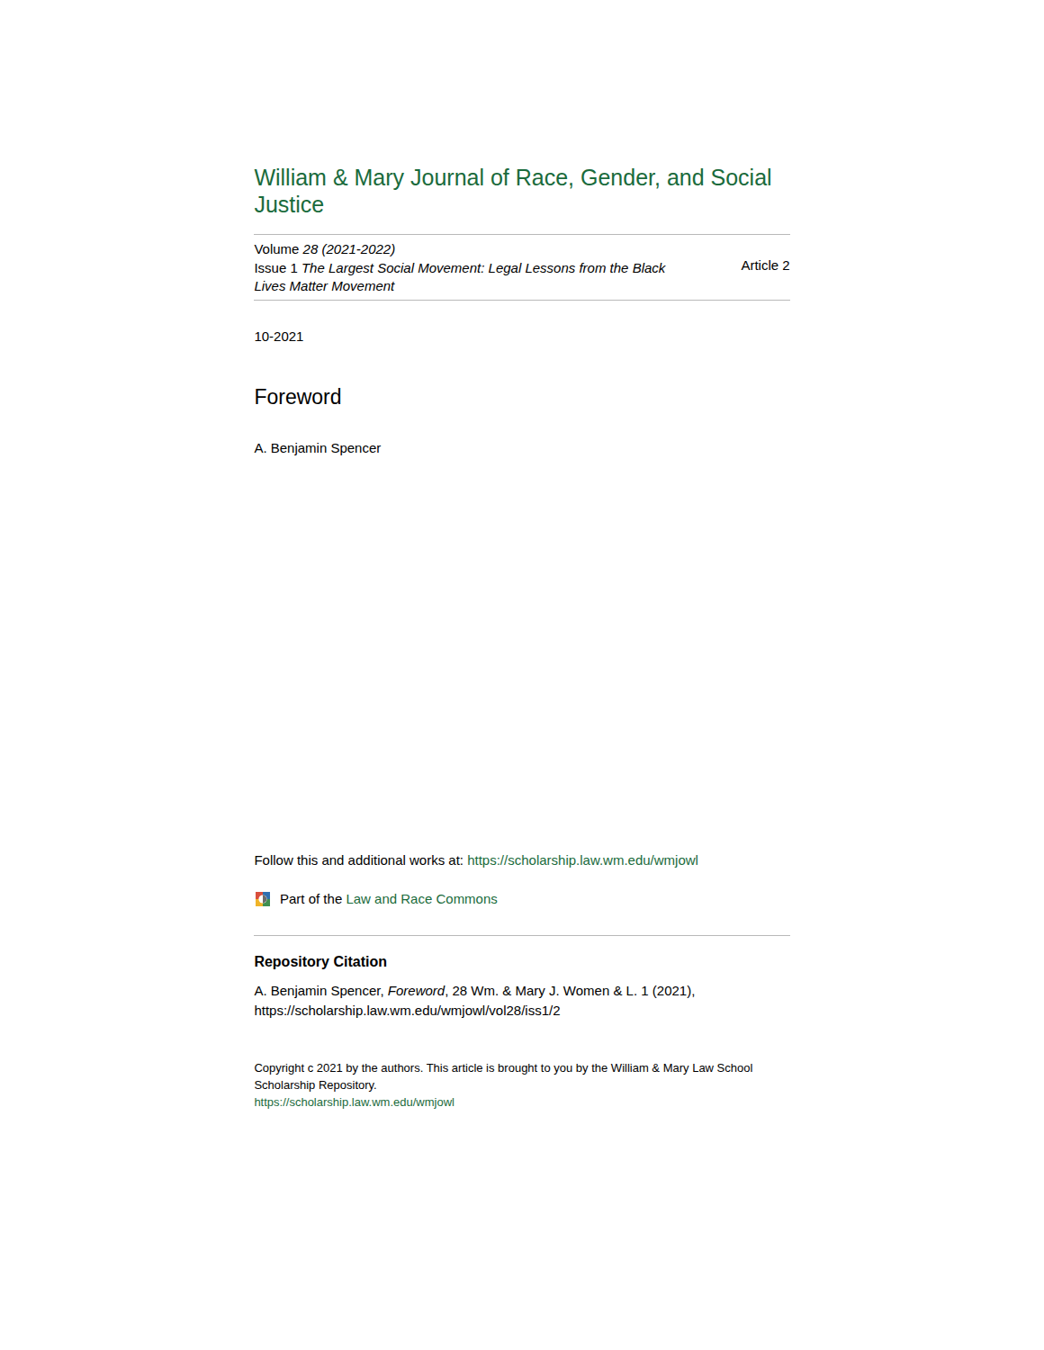William & Mary Journal of Race, Gender, and Social Justice
Volume 28 (2021-2022) Issue 1 The Largest Social Movement: Legal Lessons from the Black Lives Matter Movement
Article 2
10-2021
Foreword
A. Benjamin Spencer
Follow this and additional works at: https://scholarship.law.wm.edu/wmjowl
Part of the Law and Race Commons
Repository Citation
A. Benjamin Spencer, Foreword, 28 Wm. & Mary J. Women & L. 1 (2021),
https://scholarship.law.wm.edu/wmjowl/vol28/iss1/2
Copyright c 2021 by the authors. This article is brought to you by the William & Mary Law School Scholarship Repository.
https://scholarship.law.wm.edu/wmjowl